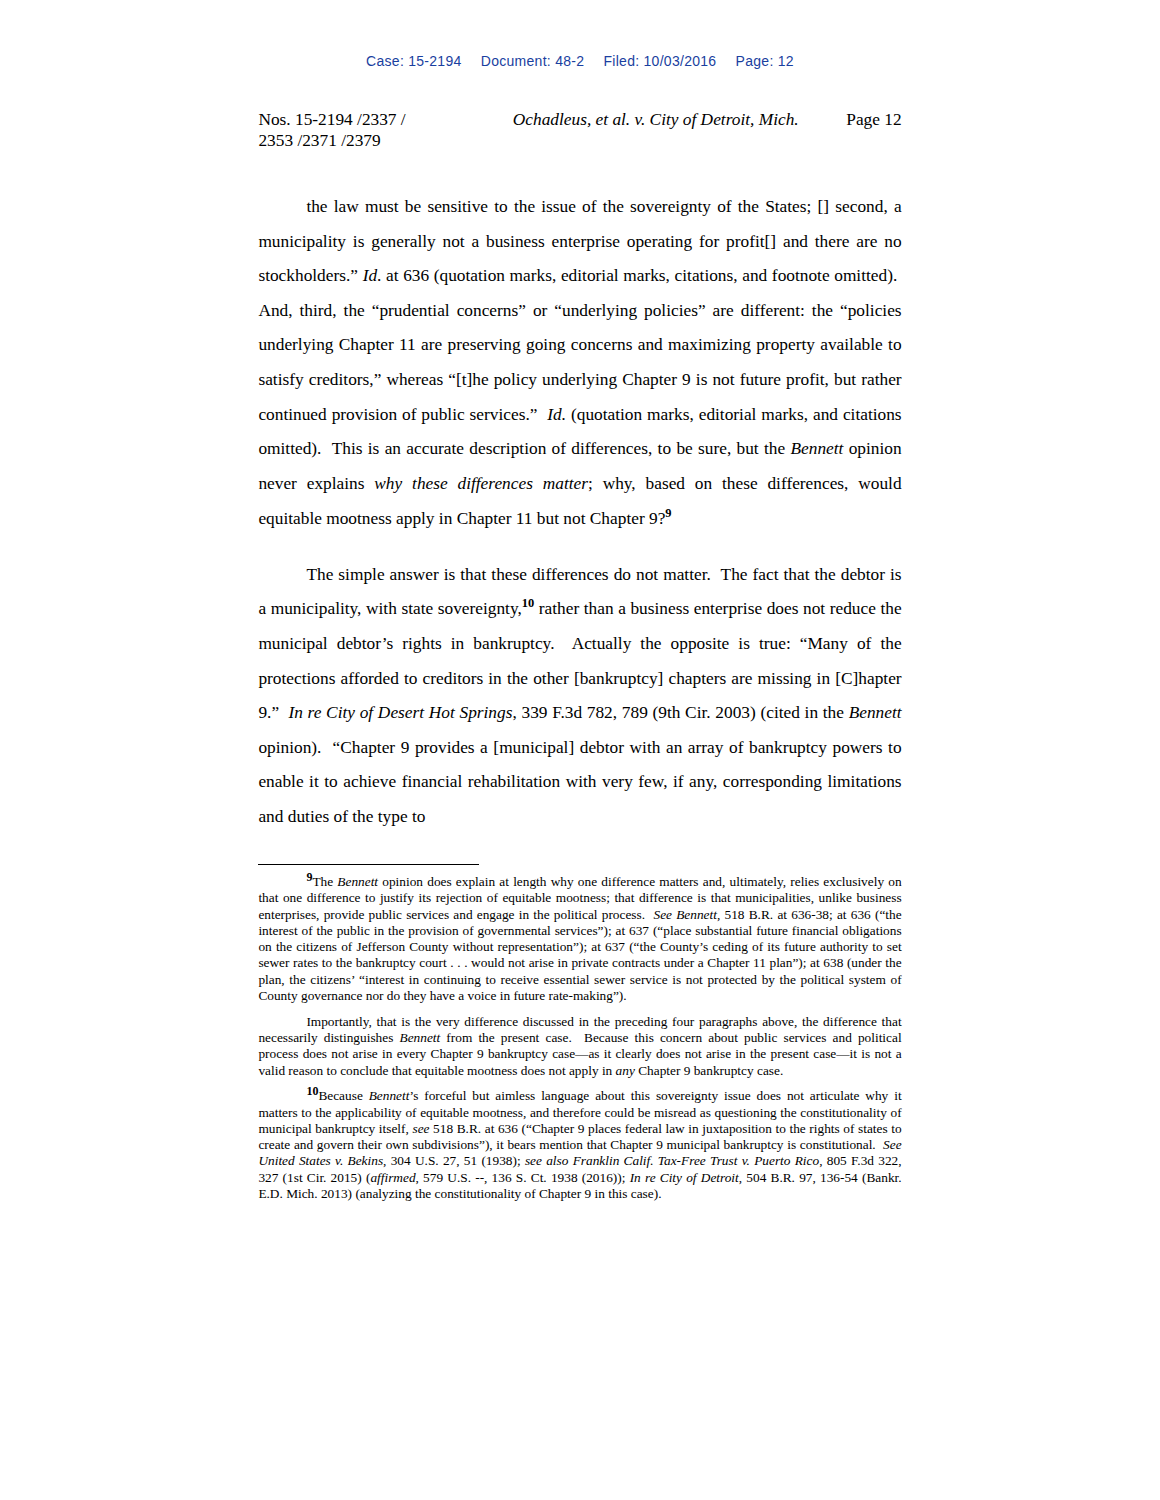Case: 15-2194 Document: 48-2 Filed: 10/03/2016 Page: 12
Nos. 15-2194 /2337 / 2353 /2371 /2379
Ochadleus, et al. v. City of Detroit, Mich.
Page 12
the law must be sensitive to the issue of the sovereignty of the States; [] second, a municipality is generally not a business enterprise operating for profit[] and there are no stockholders.” Id. at 636 (quotation marks, editorial marks, citations, and footnote omitted). And, third, the “prudential concerns” or “underlying policies” are different: the “policies underlying Chapter 11 are preserving going concerns and maximizing property available to satisfy creditors,” whereas “[t]he policy underlying Chapter 9 is not future profit, but rather continued provision of public services.” Id. (quotation marks, editorial marks, and citations omitted). This is an accurate description of differences, to be sure, but the Bennett opinion never explains why these differences matter; why, based on these differences, would equitable mootness apply in Chapter 11 but not Chapter 9?9
The simple answer is that these differences do not matter. The fact that the debtor is a municipality, with state sovereignty,10 rather than a business enterprise does not reduce the municipal debtor’s rights in bankruptcy. Actually the opposite is true: “Many of the protections afforded to creditors in the other [bankruptcy] chapters are missing in [C]hapter 9.” In re City of Desert Hot Springs, 339 F.3d 782, 789 (9th Cir. 2003) (cited in the Bennett opinion). “Chapter 9 provides a [municipal] debtor with an array of bankruptcy powers to enable it to achieve financial rehabilitation with very few, if any, corresponding limitations and duties of the type to
9 The Bennett opinion does explain at length why one difference matters and, ultimately, relies exclusively on that one difference to justify its rejection of equitable mootness; that difference is that municipalities, unlike business enterprises, provide public services and engage in the political process. See Bennett, 518 B.R. at 636-38; at 636 (“the interest of the public in the provision of governmental services”); at 637 (“place substantial future financial obligations on the citizens of Jefferson County without representation”); at 637 (“the County’s ceding of its future authority to set sewer rates to the bankruptcy court . . . would not arise in private contracts under a Chapter 11 plan”); at 638 (under the plan, the citizens’ “interest in continuing to receive essential sewer service is not protected by the political system of County governance nor do they have a voice in future rate-making”).
Importantly, that is the very difference discussed in the preceding four paragraphs above, the difference that necessarily distinguishes Bennett from the present case. Because this concern about public services and political process does not arise in every Chapter 9 bankruptcy case—as it clearly does not arise in the present case—it is not a valid reason to conclude that equitable mootness does not apply in any Chapter 9 bankruptcy case.
10 Because Bennett’s forceful but aimless language about this sovereignty issue does not articulate why it matters to the applicability of equitable mootness, and therefore could be misread as questioning the constitutionality of municipal bankruptcy itself, see 518 B.R. at 636 (“Chapter 9 places federal law in juxtaposition to the rights of states to create and govern their own subdivisions”), it bears mention that Chapter 9 municipal bankruptcy is constitutional. See United States v. Bekins, 304 U.S. 27, 51 (1938); see also Franklin Calif. Tax-Free Trust v. Puerto Rico, 805 F.3d 322, 327 (1st Cir. 2015) (affirmed, 579 U.S. --, 136 S. Ct. 1938 (2016)); In re City of Detroit, 504 B.R. 97, 136-54 (Bankr. E.D. Mich. 2013) (analyzing the constitutionality of Chapter 9 in this case).